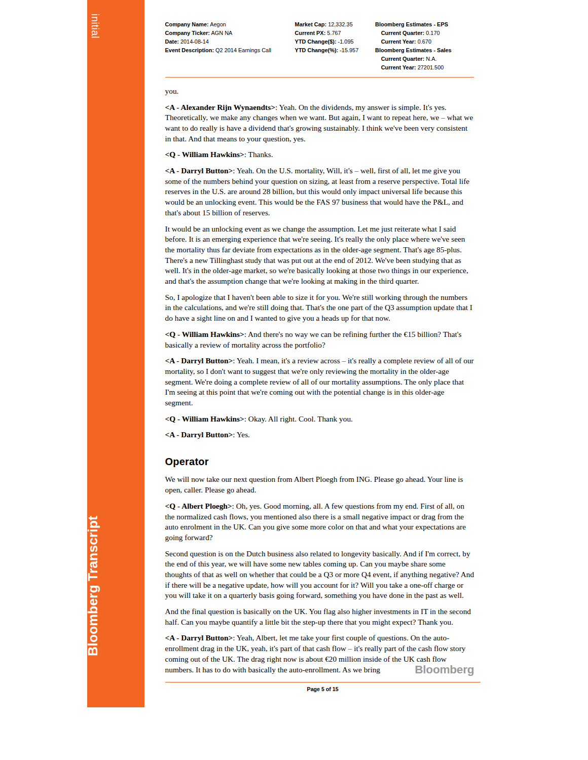initial
Bloomberg Transcript
Company Name: Aegon
Company Ticker: AGN NA
Date: 2014-08-14
Event Description: Q2 2014 Earnings Call
Market Cap: 12,332.35
Current PX: 5.767
YTD Change($): -1.095
YTD Change(%): -15.957
Bloomberg Estimates - EPS
Current Quarter: 0.170
Current Year: 0.670
Bloomberg Estimates - Sales
Current Quarter: N.A.
Current Year: 27201.500
you.
<A - Alexander Rijn Wynaendts>: Yeah. On the dividends, my answer is simple. It's yes. Theoretically, we make any changes when we want. But again, I want to repeat here, we – what we want to do really is have a dividend that's growing sustainably. I think we've been very consistent in that. And that means to your question, yes.
<Q - William Hawkins>: Thanks.
<A - Darryl Button>: Yeah. On the U.S. mortality, Will, it's – well, first of all, let me give you some of the numbers behind your question on sizing, at least from a reserve perspective. Total life reserves in the U.S. are around 28 billion, but this would only impact universal life because this would be an unlocking event. This would be the FAS 97 business that would have the P&L, and that's about 15 billion of reserves.
It would be an unlocking event as we change the assumption. Let me just reiterate what I said before. It is an emerging experience that we're seeing. It's really the only place where we've seen the mortality thus far deviate from expectations as in the older-age segment. That's age 85-plus. There's a new Tillinghast study that was put out at the end of 2012. We've been studying that as well. It's in the older-age market, so we're basically looking at those two things in our experience, and that's the assumption change that we're looking at making in the third quarter.
So, I apologize that I haven't been able to size it for you. We're still working through the numbers in the calculations, and we're still doing that. That's the one part of the Q3 assumption update that I do have a sight line on and I wanted to give you a heads up for that now.
<Q - William Hawkins>: And there's no way we can be refining further the €15 billion? That's basically a review of mortality across the portfolio?
<A - Darryl Button>: Yeah. I mean, it's a review across – it's really a complete review of all of our mortality, so I don't want to suggest that we're only reviewing the mortality in the older-age segment. We're doing a complete review of all of our mortality assumptions. The only place that I'm seeing at this point that we're coming out with the potential change is in this older-age segment.
<Q - William Hawkins>: Okay. All right. Cool. Thank you.
<A - Darryl Button>: Yes.
Operator
We will now take our next question from Albert Ploegh from ING. Please go ahead. Your line is open, caller. Please go ahead.
<Q - Albert Ploegh>: Oh, yes. Good morning, all. A few questions from my end. First of all, on the normalized cash flows, you mentioned also there is a small negative impact or drag from the auto enrolment in the UK. Can you give some more color on that and what your expectations are going forward?
Second question is on the Dutch business also related to longevity basically. And if I'm correct, by the end of this year, we will have some new tables coming up. Can you maybe share some thoughts of that as well on whether that could be a Q3 or more Q4 event, if anything negative? And if there will be a negative update, how will you account for it? Will you take a one-off charge or you will take it on a quarterly basis going forward, something you have done in the past as well.
And the final question is basically on the UK. You flag also higher investments in IT in the second half. Can you maybe quantify a little bit the step-up there that you might expect? Thank you.
<A - Darryl Button>: Yeah, Albert, let me take your first couple of questions. On the auto-enrollment drag in the UK, yeah, it's part of that cash flow – it's really part of the cash flow story coming out of the UK. The drag right now is about €20 million inside of the UK cash flow numbers. It has to do with basically the auto-enrollment. As we bring
Bloomberg
Page 5 of 15